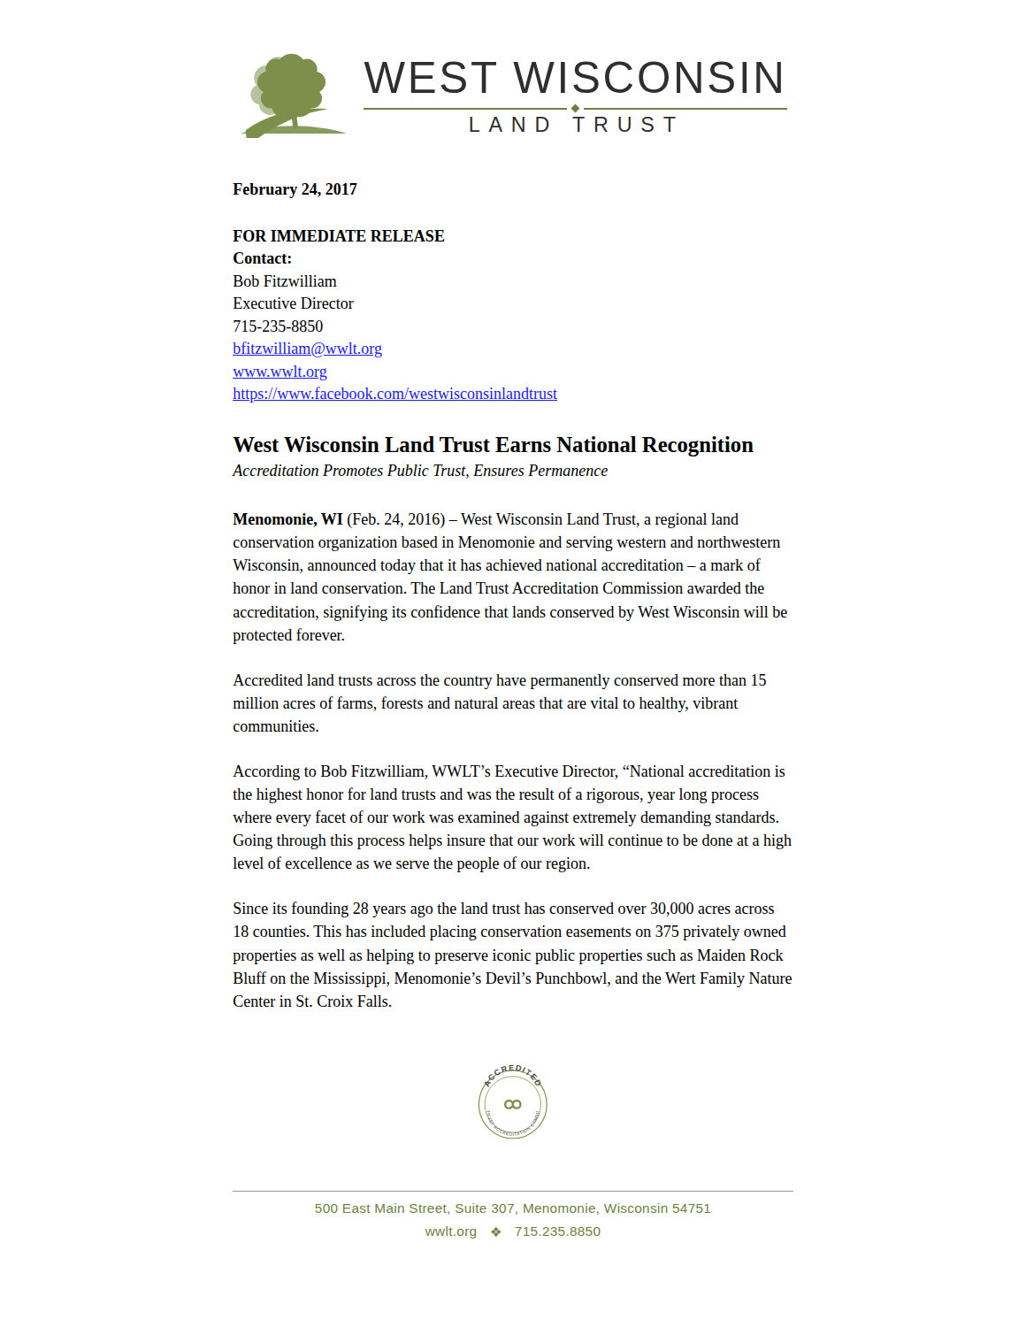WEST WISCONSIN
LAND TRUST
February 24, 2017
FOR IMMEDIATE RELEASE
Contact:
Bob Fitzwilliam
Executive Director
715-235-8850
bfitzwilliam@wwlt.org
www.wwlt.org
https://www.facebook.com/westwisconsinlandtrust
West Wisconsin Land Trust Earns National Recognition
Accreditation Promotes Public Trust, Ensures Permanence
Menomonie, WI (Feb. 24, 2016) – West Wisconsin Land Trust, a regional land conservation organization based in Menomonie and serving western and northwestern Wisconsin, announced today that it has achieved national accreditation – a mark of honor in land conservation. The Land Trust Accreditation Commission awarded the accreditation, signifying its confidence that lands conserved by West Wisconsin will be protected forever.
Accredited land trusts across the country have permanently conserved more than 15 million acres of farms, forests and natural areas that are vital to healthy, vibrant communities.
According to Bob Fitzwilliam, WWLT’s Executive Director, “National accreditation is the highest honor for land trusts and was the result of a rigorous, year long process where every facet of our work was examined against extremely demanding standards. Going through this process helps insure that our work will continue to be done at a high level of excellence as we serve the people of our region.
Since its founding 28 years ago the land trust has conserved over 30,000 acres across 18 counties. This has included placing conservation easements on 375 privately owned properties as well as helping to preserve iconic public properties such as Maiden Rock Bluff on the Mississippi, Menomonie’s Devil’s Punchbowl, and the Wert Family Nature Center in St. Croix Falls.
ACCREDITED LAND TRUST ACCREDITATION COMMISSION
500 East Main Street, Suite 307, Menomonie, Wisconsin 54751
wwlt.org ❖ 715.235.8850